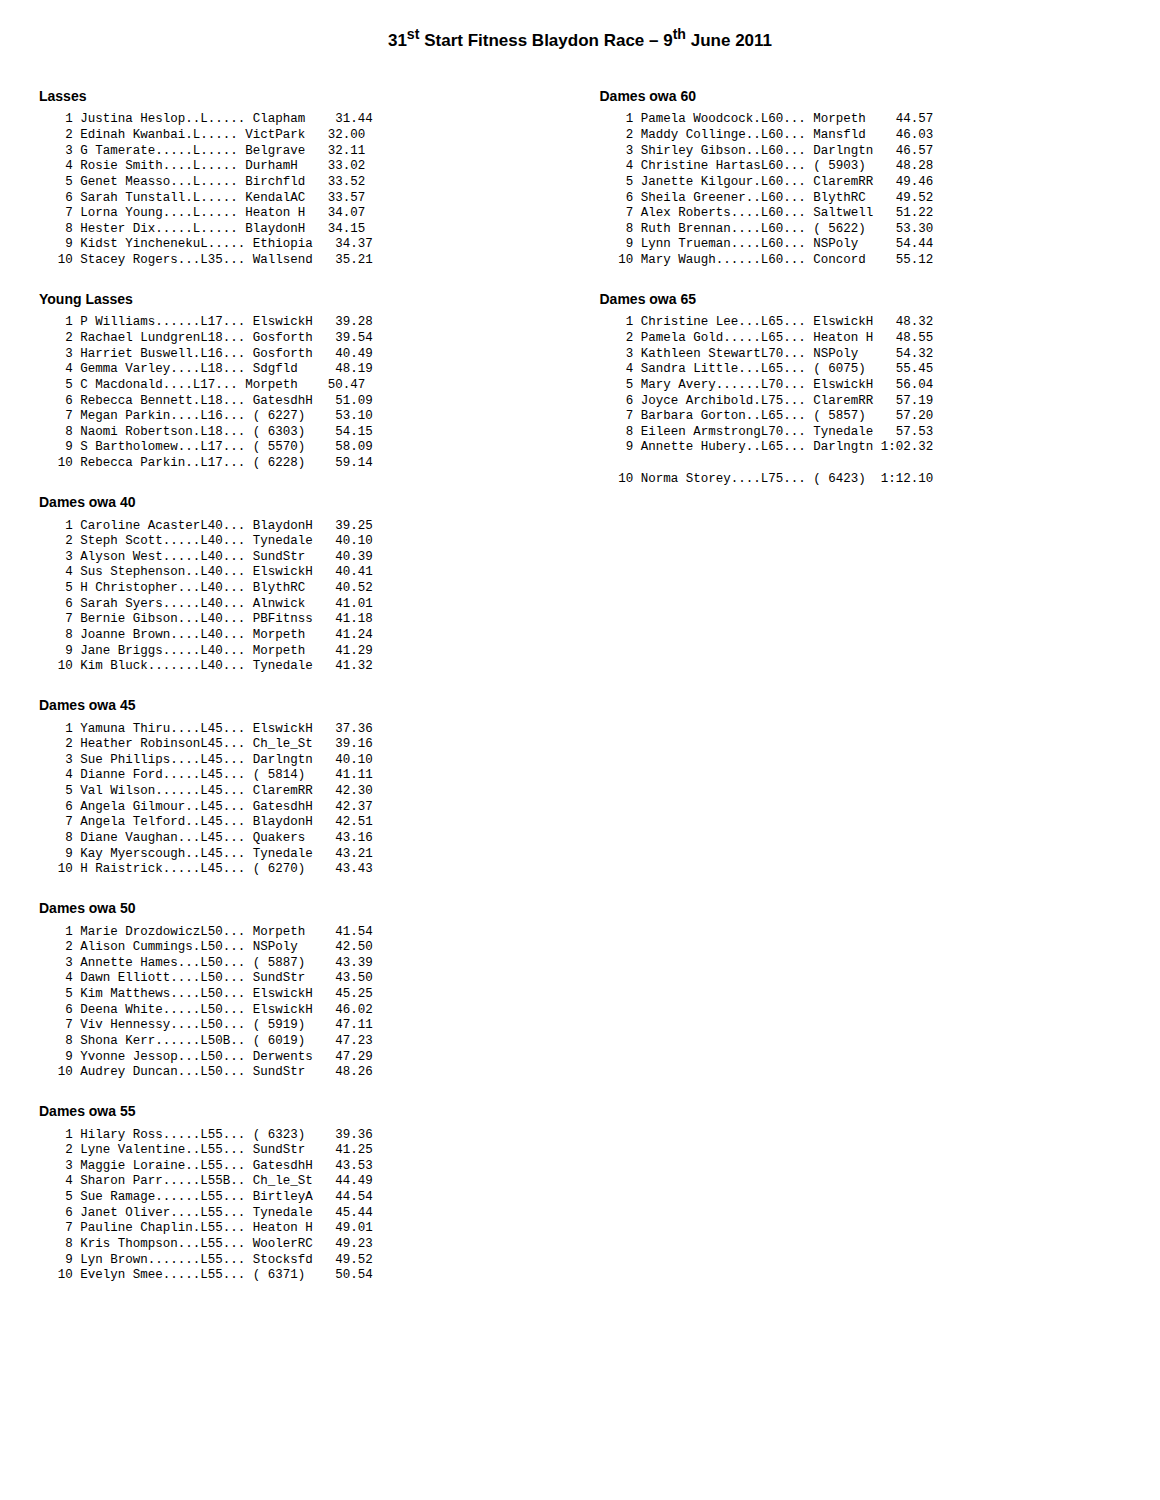31st Start Fitness Blaydon Race – 9th June 2011
Lasses
 1 Justina Heslop..L..... Clapham    31.44
 2 Edinah Kwanbai.L..... VictPark   32.00
 3 G Tamerate.....L..... Belgrave   32.11
 4 Rosie Smith....L..... DurhamH    33.02
 5 Genet Measso...L..... Birchfld   33.52
 6 Sarah Tunstall.L..... KendalAC   33.57
 7 Lorna Young....L..... Heaton H   34.07
 8 Hester Dix.....L..... BlaydonH   34.15
 9 Kidst YinchenekuL..... Ethiopia   34.37
10 Stacey Rogers...L35... Wallsend   35.21
Young Lasses
 1 P Williams......L17... ElswickH   39.28
 2 Rachael LundgrenL18... Gosforth   39.54
 3 Harriet Buswell.L16... Gosforth   40.49
 4 Gemma Varley....L18... Sdgfld     48.19
 5 C Macdonald....L17... Morpeth    50.47
 6 Rebecca Bennett.L18... GatesdhH   51.09
 7 Megan Parkin....L16... ( 6227)    53.10
 8 Naomi Robertson.L18... ( 6303)    54.15
 9 S Bartholomew...L17... ( 5570)    58.09
10 Rebecca Parkin..L17... ( 6228)    59.14
Dames owa 40
 1 Caroline AcasterL40... BlaydonH   39.25
 2 Steph Scott.....L40... Tynedale   40.10
 3 Alyson West.....L40... SundStr    40.39
 4 Sus Stephenson..L40... ElswickH   40.41
 5 H Christopher...L40... BlythRC    40.52
 6 Sarah Syers.....L40... Alnwick    41.01
 7 Bernie Gibson...L40... PBFitnss   41.18
 8 Joanne Brown....L40... Morpeth    41.24
 9 Jane Briggs.....L40... Morpeth    41.29
10 Kim Bluck.......L40... Tynedale   41.32
Dames owa 45
 1 Yamuna Thiru....L45... ElswickH   37.36
 2 Heather RobinsonL45... Ch_le_St   39.16
 3 Sue Phillips....L45... Darlngtn   40.10
 4 Dianne Ford.....L45... ( 5814)    41.11
 5 Val Wilson......L45... ClaremRR   42.30
 6 Angela Gilmour..L45... GatesdhH   42.37
 7 Angela Telford..L45... BlaydonH   42.51
 8 Diane Vaughan...L45... Quakers    43.16
 9 Kay Myerscough..L45... Tynedale   43.21
10 H Raistrick.....L45... ( 6270)    43.43
Dames owa 50
 1 Marie DrozdowiczL50... Morpeth    41.54
 2 Alison Cummings.L50... NSPoly     42.50
 3 Annette Hames...L50... ( 5887)    43.39
 4 Dawn Elliott....L50... SundStr    43.50
 5 Kim Matthews....L50... ElswickH   45.25
 6 Deena White.....L50... ElswickH   46.02
 7 Viv Hennessy....L50... ( 5919)    47.11
 8 Shona Kerr......L50B.. ( 6019)    47.23
 9 Yvonne Jessop...L50... Derwents   47.29
10 Audrey Duncan...L50... SundStr    48.26
Dames owa 55
 1 Hilary Ross.....L55... ( 6323)    39.36
 2 Lyne Valentine..L55... SundStr    41.25
 3 Maggie Loraine..L55... GatesdhH   43.53
 4 Sharon Parr.....L55B.. Ch_le_St   44.49
 5 Sue Ramage......L55... BirtleyA   44.54
 6 Janet Oliver....L55... Tynedale   45.44
 7 Pauline Chaplin.L55... Heaton H   49.01
 8 Kris Thompson...L55... WoolerRC   49.23
 9 Lyn Brown.......L55... Stocksfd   49.52
10 Evelyn Smee.....L55... ( 6371)    50.54
Dames owa 60
 1 Pamela Woodcock.L60... Morpeth    44.57
 2 Maddy Collinge..L60... Mansfld    46.03
 3 Shirley Gibson..L60... Darlngtn   46.57
 4 Christine HartasL60... ( 5903)    48.28
 5 Janette Kilgour.L60... ClaremRR   49.46
 6 Sheila Greener..L60... BlythRC    49.52
 7 Alex Roberts....L60... Saltwell   51.22
 8 Ruth Brennan....L60... ( 5622)    53.30
 9 Lynn Trueman....L60... NSPoly     54.44
10 Mary Waugh......L60... Concord    55.12
Dames owa 65
 1 Christine Lee...L65... ElswickH   48.32
 2 Pamela Gold.....L65... Heaton H   48.55
 3 Kathleen StewartL70... NSPoly     54.32
 4 Sandra Little...L65... ( 6075)    55.45
 5 Mary Avery......L70... ElswickH   56.04
 6 Joyce Archibold.L75... ClaremRR   57.19
 7 Barbara Gorton..L65... ( 5857)    57.20
 8 Eileen ArmstrongL70... Tynedale   57.53
 9 Annette Hubery..L65... Darlngtn 1:02.32

10 Norma Storey....L75... ( 6423)  1:12.10